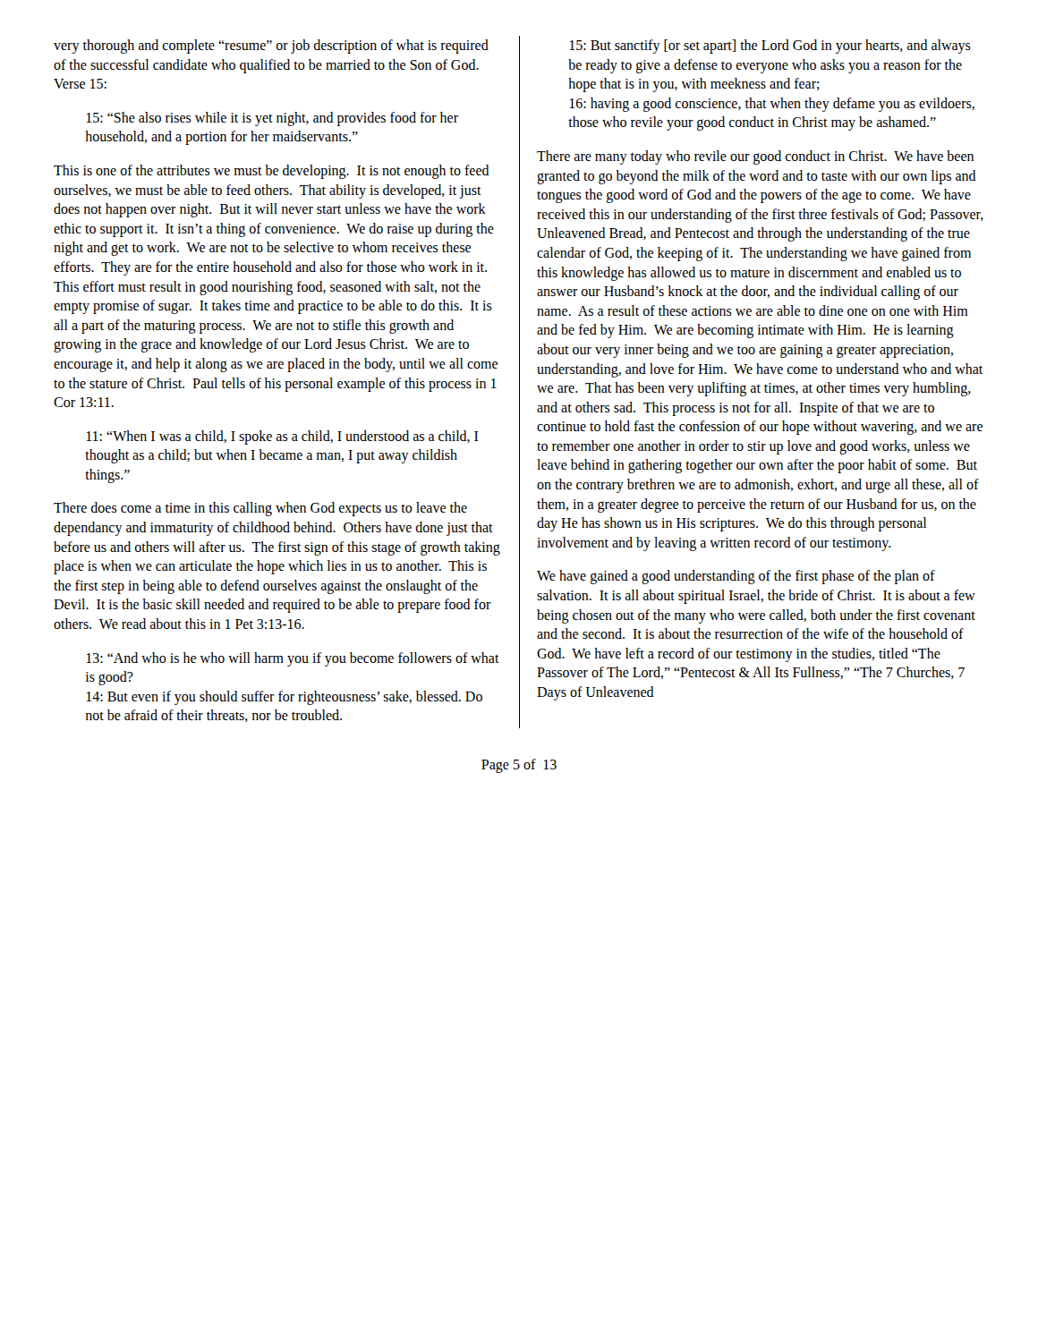very thorough and complete “resume” or job description of what is required of the successful candidate who qualified to be married to the Son of God. Verse 15:
15: “She also rises while it is yet night, and provides food for her household, and a portion for her maidservants.”
This is one of the attributes we must be developing. It is not enough to feed ourselves, we must be able to feed others. That ability is developed, it just does not happen over night. But it will never start unless we have the work ethic to support it. It isn’t a thing of convenience. We do raise up during the night and get to work. We are not to be selective to whom receives these efforts. They are for the entire household and also for those who work in it. This effort must result in good nourishing food, seasoned with salt, not the empty promise of sugar. It takes time and practice to be able to do this. It is all a part of the maturing process. We are not to stifle this growth and growing in the grace and knowledge of our Lord Jesus Christ. We are to encourage it, and help it along as we are placed in the body, until we all come to the stature of Christ. Paul tells of his personal example of this process in 1 Cor 13:11.
11: “When I was a child, I spoke as a child, I understood as a child, I thought as a child; but when I became a man, I put away childish things.”
There does come a time in this calling when God expects us to leave the dependancy and immaturity of childhood behind. Others have done just that before us and others will after us. The first sign of this stage of growth taking place is when we can articulate the hope which lies in us to another. This is the first step in being able to defend ourselves against the onslaught of the Devil. It is the basic skill needed and required to be able to prepare food for others. We read about this in 1 Pet 3:13-16.
13: “And who is he who will harm you if you become followers of what is good?
14: But even if you should suffer for righteousness’ sake, blessed. Do not be afraid of their threats, nor be troubled.
15: But sanctify [or set apart] the Lord God in your hearts, and always be ready to give a defense to everyone who asks you a reason for the hope that is in you, with meekness and fear;
16: having a good conscience, that when they defame you as evildoers, those who revile your good conduct in Christ may be ashamed.”
There are many today who revile our good conduct in Christ. We have been granted to go beyond the milk of the word and to taste with our own lips and tongues the good word of God and the powers of the age to come. We have received this in our understanding of the first three festivals of God; Passover, Unleavened Bread, and Pentecost and through the understanding of the true calendar of God, the keeping of it. The understanding we have gained from this knowledge has allowed us to mature in discernment and enabled us to answer our Husband’s knock at the door, and the individual calling of our name. As a result of these actions we are able to dine one on one with Him and be fed by Him. We are becoming intimate with Him. He is learning about our very inner being and we too are gaining a greater appreciation, understanding, and love for Him. We have come to understand who and what we are. That has been very uplifting at times, at other times very humbling, and at others sad. This process is not for all. Inspite of that we are to continue to hold fast the confession of our hope without wavering, and we are to remember one another in order to stir up love and good works, unless we leave behind in gathering together our own after the poor habit of some. But on the contrary brethren we are to admonish, exhort, and urge all these, all of them, in a greater degree to perceive the return of our Husband for us, on the day He has shown us in His scriptures. We do this through personal involvement and by leaving a written record of our testimony.
We have gained a good understanding of the first phase of the plan of salvation. It is all about spiritual Israel, the bride of Christ. It is about a few being chosen out of the many who were called, both under the first covenant and the second. It is about the resurrection of the wife of the household of God. We have left a record of our testimony in the studies, titled “The Passover of The Lord,” “Pentecost & All Its Fullness,” “The 7 Churches, 7 Days of Unleavened
Page 5 of 13